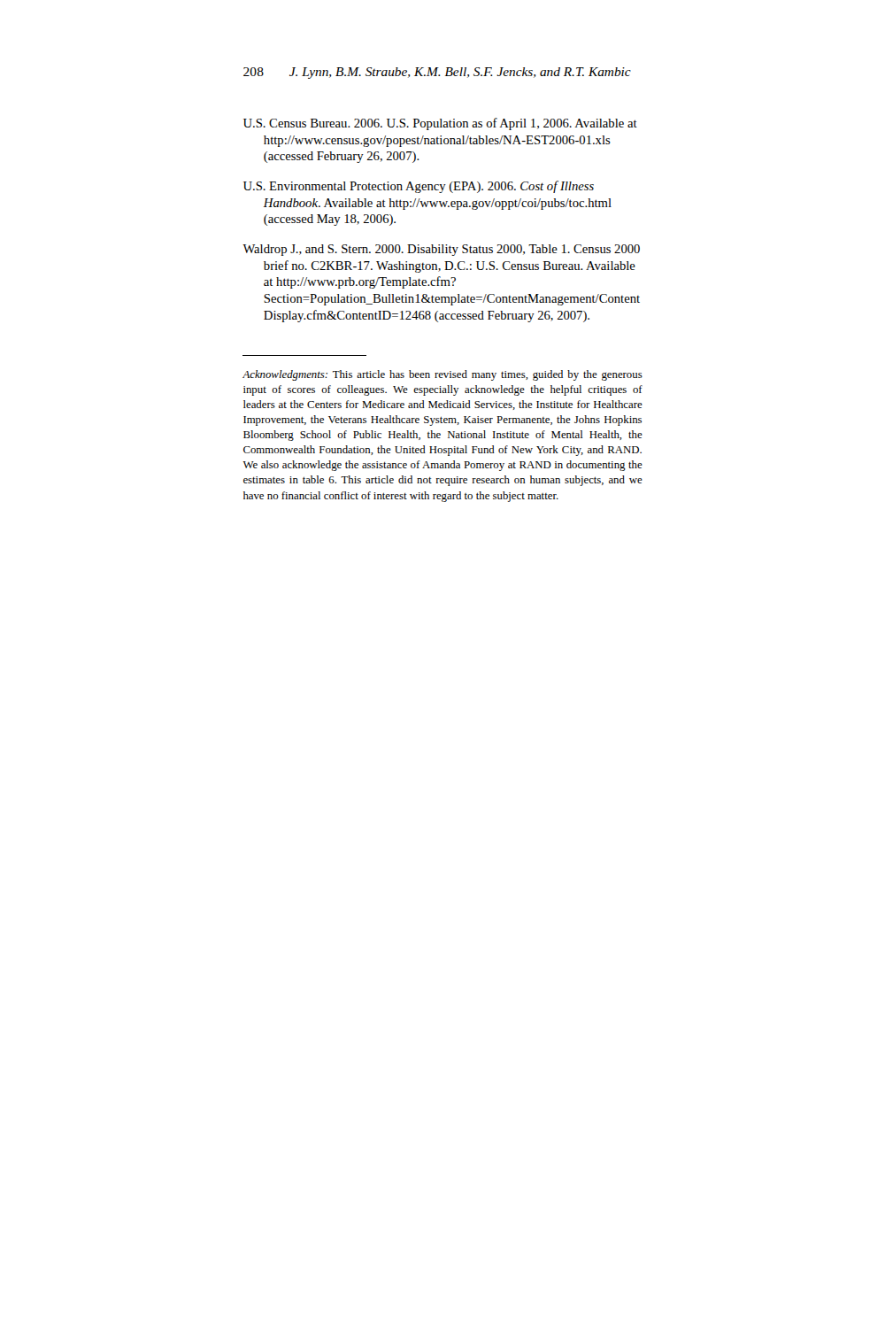208 J. Lynn, B.M. Straube, K.M. Bell, S.F. Jencks, and R.T. Kambic
U.S. Census Bureau. 2006. U.S. Population as of April 1, 2006. Available at http://www.census.gov/popest/national/tables/NA-EST2006-01.xls (accessed February 26, 2007).
U.S. Environmental Protection Agency (EPA). 2006. Cost of Illness Handbook. Available at http://www.epa.gov/oppt/coi/pubs/toc.html (accessed May 18, 2006).
Waldrop J., and S. Stern. 2000. Disability Status 2000, Table 1. Census 2000 brief no. C2KBR-17. Washington, D.C.: U.S. Census Bureau. Available at http://www.prb.org/Template.cfm?Section=Population_Bulletin1&template=/ContentManagement/Content Display.cfm&ContentID=12468 (accessed February 26, 2007).
Acknowledgments: This article has been revised many times, guided by the generous input of scores of colleagues. We especially acknowledge the helpful critiques of leaders at the Centers for Medicare and Medicaid Services, the Institute for Healthcare Improvement, the Veterans Healthcare System, Kaiser Permanente, the Johns Hopkins Bloomberg School of Public Health, the National Institute of Mental Health, the Commonwealth Foundation, the United Hospital Fund of New York City, and RAND. We also acknowledge the assistance of Amanda Pomeroy at RAND in documenting the estimates in table 6. This article did not require research on human subjects, and we have no financial conflict of interest with regard to the subject matter.